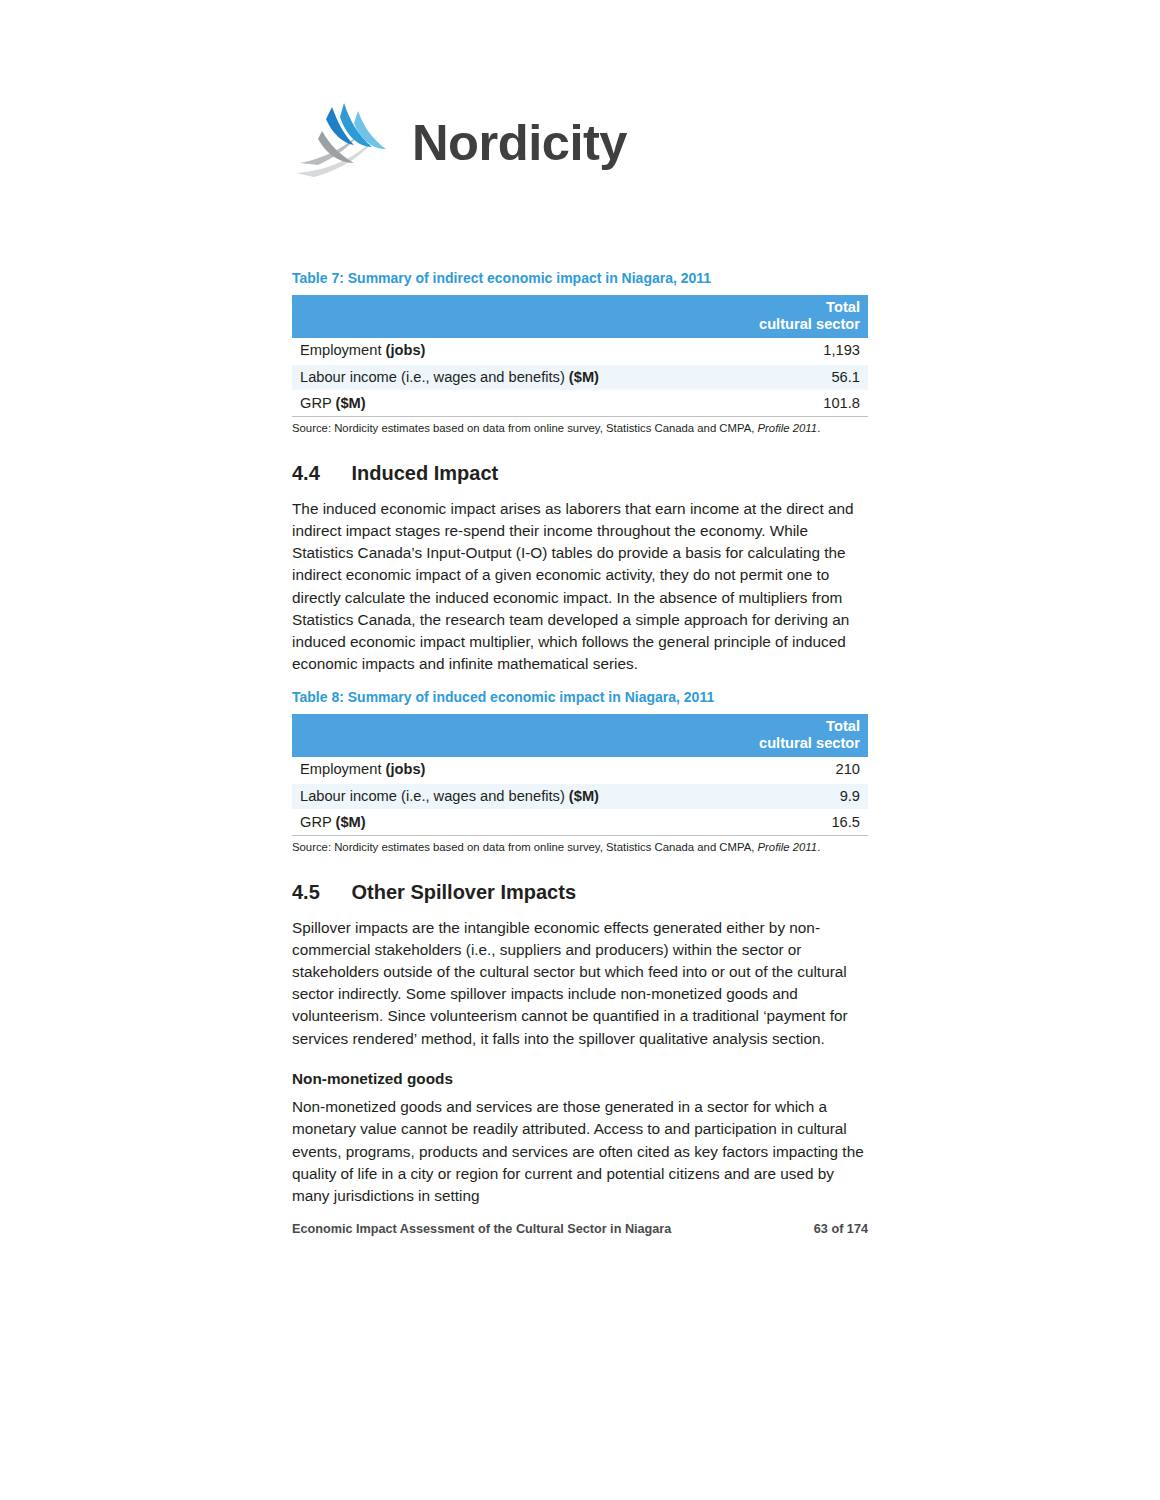Nordicity
Table 7: Summary of indirect economic impact in Niagara, 2011
| | Total cultural sector |
| --- | --- |
| Employment (jobs) | 1,193 |
| Labour income (i.e., wages and benefits) ($M) | 56.1 |
| GRP ($M) | 101.8 |
Source: Nordicity estimates based on data from online survey, Statistics Canada and CMPA, Profile 2011.
4.4 Induced Impact
The induced economic impact arises as laborers that earn income at the direct and indirect impact stages re-spend their income throughout the economy. While Statistics Canada’s Input-Output (I-O) tables do provide a basis for calculating the indirect economic impact of a given economic activity, they do not permit one to directly calculate the induced economic impact. In the absence of multipliers from Statistics Canada, the research team developed a simple approach for deriving an induced economic impact multiplier, which follows the general principle of induced economic impacts and infinite mathematical series.
Table 8: Summary of induced economic impact in Niagara, 2011
| | Total cultural sector |
| --- | --- |
| Employment (jobs) | 210 |
| Labour income (i.e., wages and benefits) ($M) | 9.9 |
| GRP ($M) | 16.5 |
Source: Nordicity estimates based on data from online survey, Statistics Canada and CMPA, Profile 2011.
4.5 Other Spillover Impacts
Spillover impacts are the intangible economic effects generated either by non-commercial stakeholders (i.e., suppliers and producers) within the sector or stakeholders outside of the cultural sector but which feed into or out of the cultural sector indirectly. Some spillover impacts include non-monetized goods and volunteerism. Since volunteerism cannot be quantified in a traditional ‘payment for services rendered’ method, it falls into the spillover qualitative analysis section.
Non-monetized goods
Non-monetized goods and services are those generated in a sector for which a monetary value cannot be readily attributed. Access to and participation in cultural events, programs, products and services are often cited as key factors impacting the quality of life in a city or region for current and potential citizens and are used by many jurisdictions in setting
Economic Impact Assessment of the Cultural Sector in Niagara 63 of 174